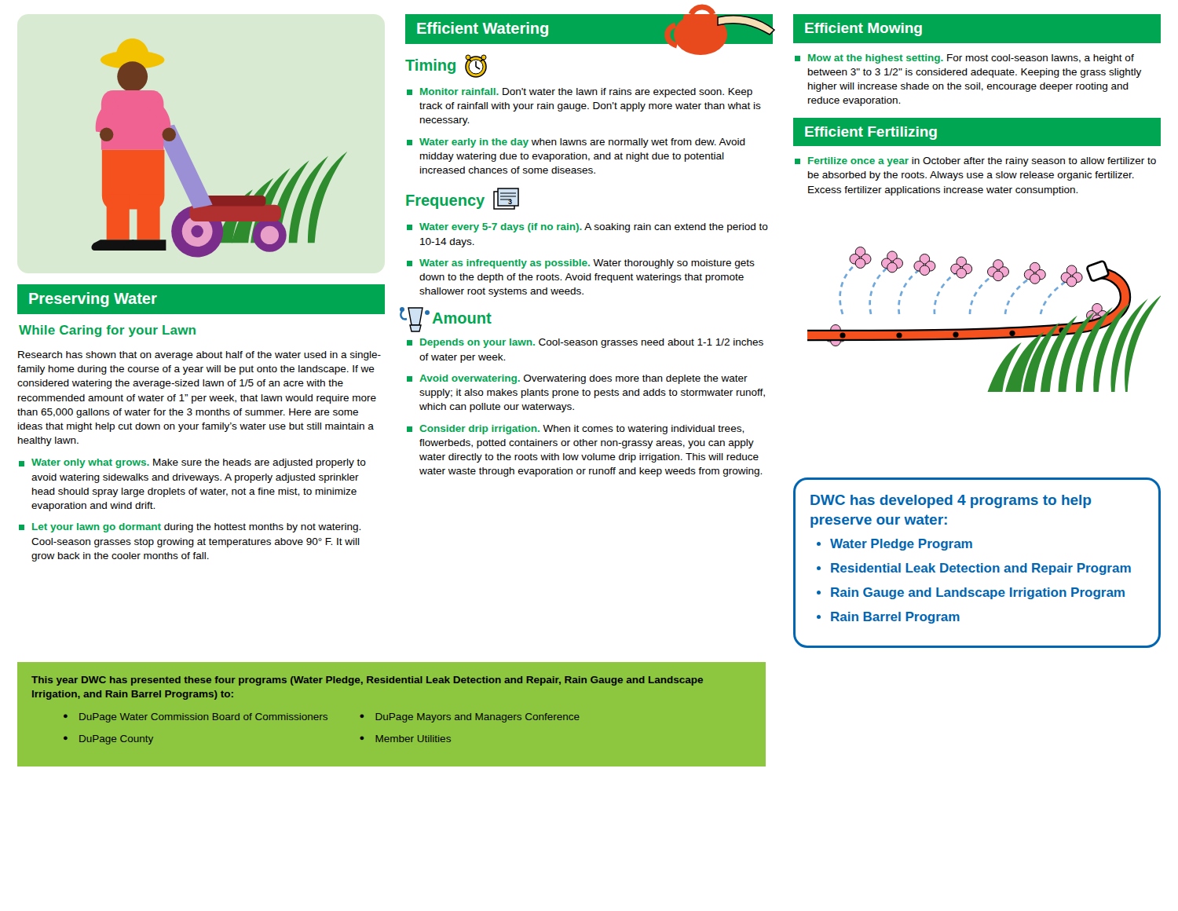Preserving Water
While Caring for your Lawn
Research has shown that on average about half of the water used in a single-family home during the course of a year will be put onto the landscape. If we considered watering the average-sized lawn of 1/5 of an acre with the recommended amount of water of 1” per week, that lawn would require more than 65,000 gallons of water for the 3 months of summer. Here are some ideas that might help cut down on your family’s water use but still maintain a healthy lawn.
Water only what grows. Make sure the heads are adjusted properly to avoid watering sidewalks and driveways. A properly adjusted sprinkler head should spray large droplets of water, not a fine mist, to minimize evaporation and wind drift.
Let your lawn go dormant during the hottest months by not watering. Cool-season grasses stop growing at temperatures above 90° F. It will grow back in the cooler months of fall.
Efficient Watering
Timing
Monitor rainfall. Don't water the lawn if rains are expected soon. Keep track of rainfall with your rain gauge. Don't apply more water than what is necessary.
Water early in the day when lawns are normally wet from dew. Avoid midday watering due to evaporation, and at night due to potential increased chances of some diseases.
Frequency 3
Water every 5-7 days (if no rain). A soaking rain can extend the period to 10-14 days.
Water as infrequently as possible. Water thoroughly so moisture gets down to the depth of the roots. Avoid frequent waterings that promote shallower root systems and weeds.
Amount
Depends on your lawn. Cool-season grasses need about 1-1 1/2 inches of water per week.
Avoid overwatering. Overwatering does more than deplete the water supply; it also makes plants prone to pests and adds to stormwater runoff, which can pollute our waterways.
Consider drip irrigation. When it comes to watering individual trees, flowerbeds, potted containers or other non-grassy areas, you can apply water directly to the roots with low volume drip irrigation. This will reduce water waste through evaporation or runoff and keep weeds from growing.
Efficient Mowing
Mow at the highest setting. For most cool-season lawns, a height of between 3" to 3 1/2" is considered adequate. Keeping the grass slightly higher will increase shade on the soil, encourage deeper rooting and reduce evaporation.
Efficient Fertilizing
Fertilize once a year in October after the rainy season to allow fertilizer to be absorbed by the roots. Always use a slow release organic fertilizer. Excess fertilizer applications increase water consumption.
DWC has developed 4 programs to help preserve our water:
Water Pledge Program
Residential Leak Detection and Repair Program
Rain Gauge and Landscape Irrigation Program
Rain Barrel Program
This year DWC has presented these four programs (Water Pledge, Residential Leak Detection and Repair, Rain Gauge and Landscape Irrigation, and Rain Barrel Programs) to:
DuPage Water Commission Board of Commissioners
DuPage County
DuPage Mayors and Managers Conference
Member Utilities